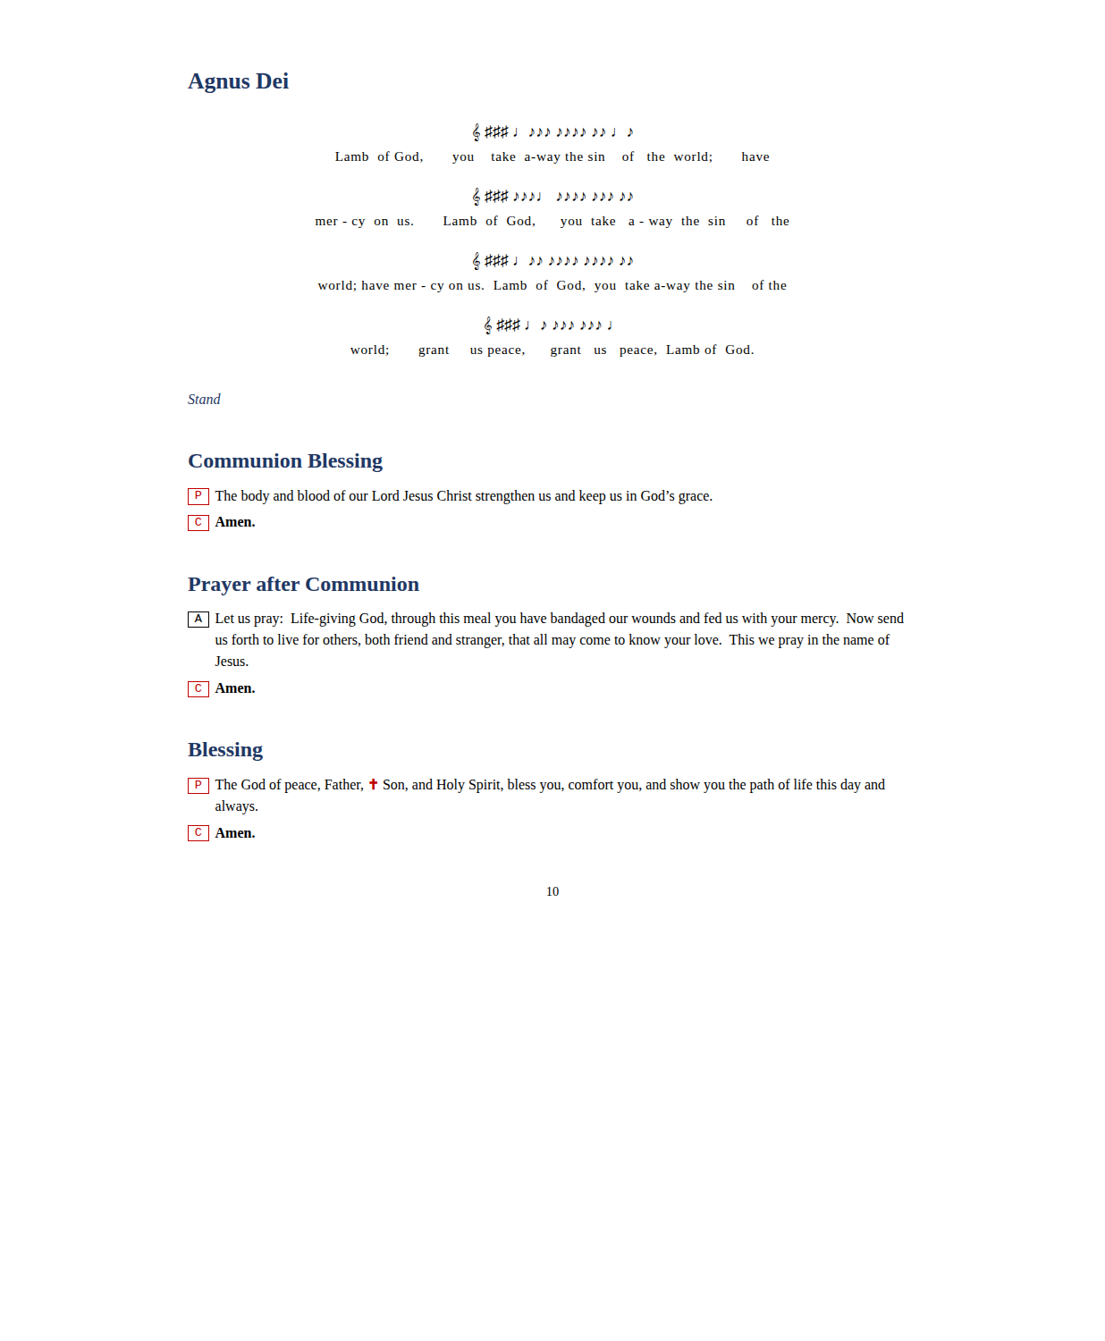Agnus Dei
𝄞 ♯♯♯ ♩♪♪♪ ♪♪♪♪ ♪♪ ♩♪
Lamb of God, you take a‑way the sin of the world; have
𝄞 ♯♯♯ ♪♪♪♩ ♪♪♪♪ ♪♪♪ ♪♪
mer - cy on us. Lamb of God, you take a - way the sin of the
𝄞 ♯♯♯ ♩♪♪ ♪♪♪♪ ♪♪♪♪ ♪♪
world; have mer - cy on us. Lamb of God, you take a‑way the sin of the
𝄞 ♯♯♯ ♩♪ ♪♪♪ ♪♪♪ ♩
world; grant us peace, grant us peace, Lamb of God.
Stand
Communion Blessing
P The body and blood of our Lord Jesus Christ strengthen us and keep us in God’s grace.
C Amen.
Prayer after Communion
A Let us pray: Life-giving God, through this meal you have bandaged our wounds and fed us with your mercy. Now send us forth to live for others, both friend and stranger, that all may come to know your love. This we pray in the name of Jesus.
C Amen.
Blessing
P The God of peace, Father, ✝ Son, and Holy Spirit, bless you, comfort you, and show you the path of life this day and always.
C Amen.
10